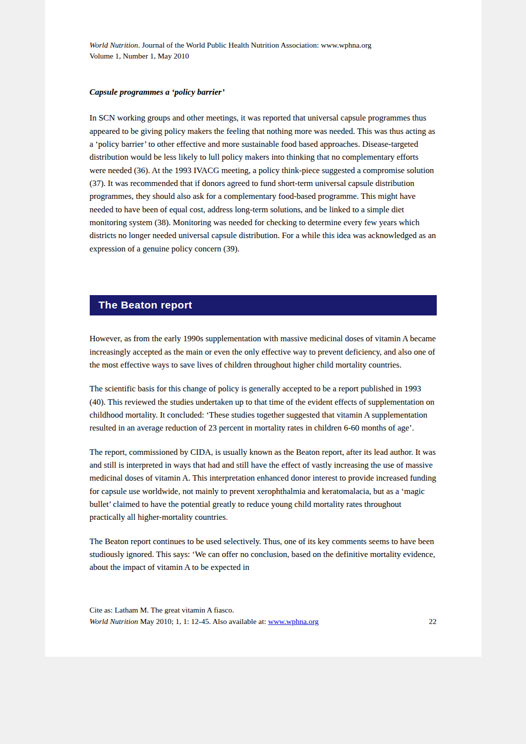World Nutrition. Journal of the World Public Health Nutrition Association: www.wphna.org
Volume 1, Number 1, May 2010
Capsule programmes a ‘policy barrier’
In SCN working groups and other meetings, it was reported that universal capsule programmes thus appeared to be giving policy makers the feeling that nothing more was needed. This was thus acting as a ‘policy barrier’ to other effective and more sustainable food based approaches. Disease-targeted distribution would be less likely to lull policy makers into thinking that no complementary efforts were needed (36). At the 1993 IVACG meeting, a policy think-piece suggested a compromise solution (37). It was recommended that if donors agreed to fund short-term universal capsule distribution programmes, they should also ask for a complementary food-based programme. This might have needed to have been of equal cost, address long-term solutions, and be linked to a simple diet monitoring system (38). Monitoring was needed for checking to determine every few years which districts no longer needed universal capsule distribution. For a while this idea was acknowledged as an expression of a genuine policy concern (39).
The Beaton report
However, as from the early 1990s supplementation with massive medicinal doses of vitamin A became increasingly accepted as the main or even the only effective way to prevent deficiency, and also one of the most effective ways to save lives of children throughout higher child mortality countries.
The scientific basis for this change of policy is generally accepted to be a report published in 1993 (40). This reviewed the studies undertaken up to that time of the evident effects of supplementation on childhood mortality. It concluded: ‘These studies together suggested that vitamin A supplementation resulted in an average reduction of 23 percent in mortality rates in children 6-60 months of age’.
The report, commissioned by CIDA, is usually known as the Beaton report, after its lead author. It was and still is interpreted in ways that had and still have the effect of vastly increasing the use of massive medicinal doses of vitamin A. This interpretation enhanced donor interest to provide increased funding for capsule use worldwide, not mainly to prevent xerophthalmia and keratomalacia, but as a ‘magic bullet’ claimed to have the potential greatly to reduce young child mortality rates throughout practically all higher-mortality countries.
The Beaton report continues to be used selectively. Thus, one of its key comments seems to have been studiously ignored. This says: ‘We can offer no conclusion, based on the definitive mortality evidence, about the impact of vitamin A to be expected in
Cite as: Latham M. The great vitamin A fiasco.
World Nutrition May 2010; 1, 1: 12-45. Also available at: www.wphna.org 22